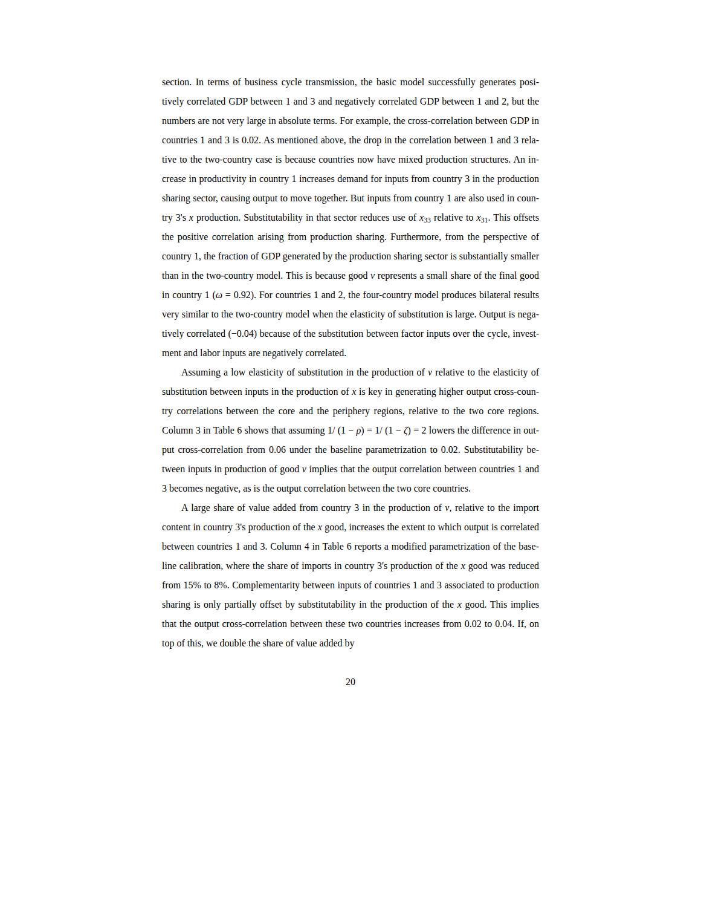section. In terms of business cycle transmission, the basic model successfully generates positively correlated GDP between 1 and 3 and negatively correlated GDP between 1 and 2, but the numbers are not very large in absolute terms. For example, the cross-correlation between GDP in countries 1 and 3 is 0.02. As mentioned above, the drop in the correlation between 1 and 3 relative to the two-country case is because countries now have mixed production structures. An increase in productivity in country 1 increases demand for inputs from country 3 in the production sharing sector, causing output to move together. But inputs from country 1 are also used in country 3's x production. Substitutability in that sector reduces use of x33 relative to x31. This offsets the positive correlation arising from production sharing. Furthermore, from the perspective of country 1, the fraction of GDP generated by the production sharing sector is substantially smaller than in the two-country model. This is because good v represents a small share of the final good in country 1 (ω = 0.92). For countries 1 and 2, the four-country model produces bilateral results very similar to the two-country model when the elasticity of substitution is large. Output is negatively correlated (−0.04) because of the substitution between factor inputs over the cycle, investment and labor inputs are negatively correlated.
Assuming a low elasticity of substitution in the production of v relative to the elasticity of substitution between inputs in the production of x is key in generating higher output cross-country correlations between the core and the periphery regions, relative to the two core regions. Column 3 in Table 6 shows that assuming 1/ (1 − ρ) = 1/ (1 − ζ) = 2 lowers the difference in output cross-correlation from 0.06 under the baseline parametrization to 0.02. Substitutability between inputs in production of good v implies that the output correlation between countries 1 and 3 becomes negative, as is the output correlation between the two core countries.
A large share of value added from country 3 in the production of v, relative to the import content in country 3's production of the x good, increases the extent to which output is correlated between countries 1 and 3. Column 4 in Table 6 reports a modified parametrization of the baseline calibration, where the share of imports in country 3's production of the x good was reduced from 15% to 8%. Complementarity between inputs of countries 1 and 3 associated to production sharing is only partially offset by substitutability in the production of the x good. This implies that the output cross-correlation between these two countries increases from 0.02 to 0.04. If, on top of this, we double the share of value added by
20